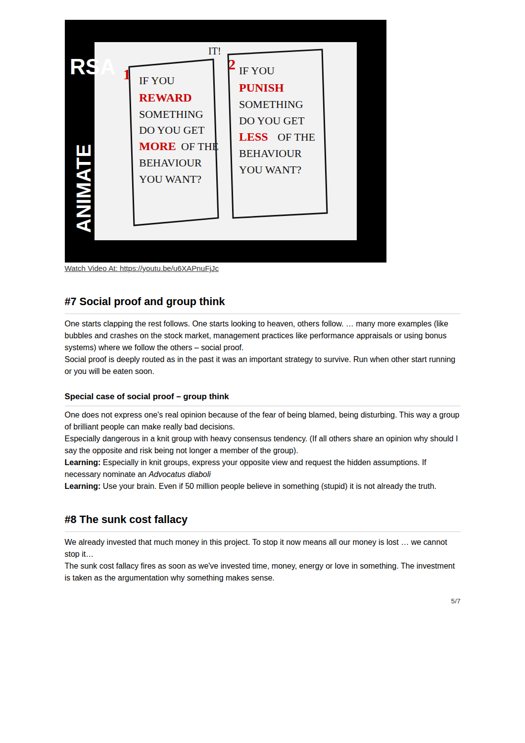RSA ANIMATE IF YOU REWARD SOMETHING DO YOU GET MORE OF THE BEHAVIOUR YOU WANT? 1 IF YOU PUNISH SOMETHING DO YOU GET LESS OF THE BEHAVIOUR YOU WANT? 2 IT!
Watch Video At: https://youtu.be/u6XAPnuFjJc
#7 Social proof and group think
One starts clapping the rest follows. One starts looking to heaven, others follow. … many more examples (like bubbles and crashes on the stock market, management practices like performance appraisals or using bonus systems) where we follow the others – social proof.
Social proof is deeply routed as in the past it was an important strategy to survive. Run when other start running or you will be eaten soon.
Special case of social proof – group think
One does not express one's real opinion because of the fear of being blamed, being disturbing. This way a group of brilliant people can make really bad decisions.
Especially dangerous in a knit group with heavy consensus tendency. (If all others share an opinion why should I say the opposite and risk being not longer a member of the group).
Learning: Especially in knit groups, express your opposite view and request the hidden assumptions. If necessary nominate an Advocatus diaboli
Learning: Use your brain. Even if 50 million people believe in something (stupid) it is not already the truth.
#8 The sunk cost fallacy
We already invested that much money in this project. To stop it now means all our money is lost … we cannot stop it…
The sunk cost fallacy fires as soon as we've invested time, money, energy or love in something. The investment is taken as the argumentation why something makes sense.
5/7